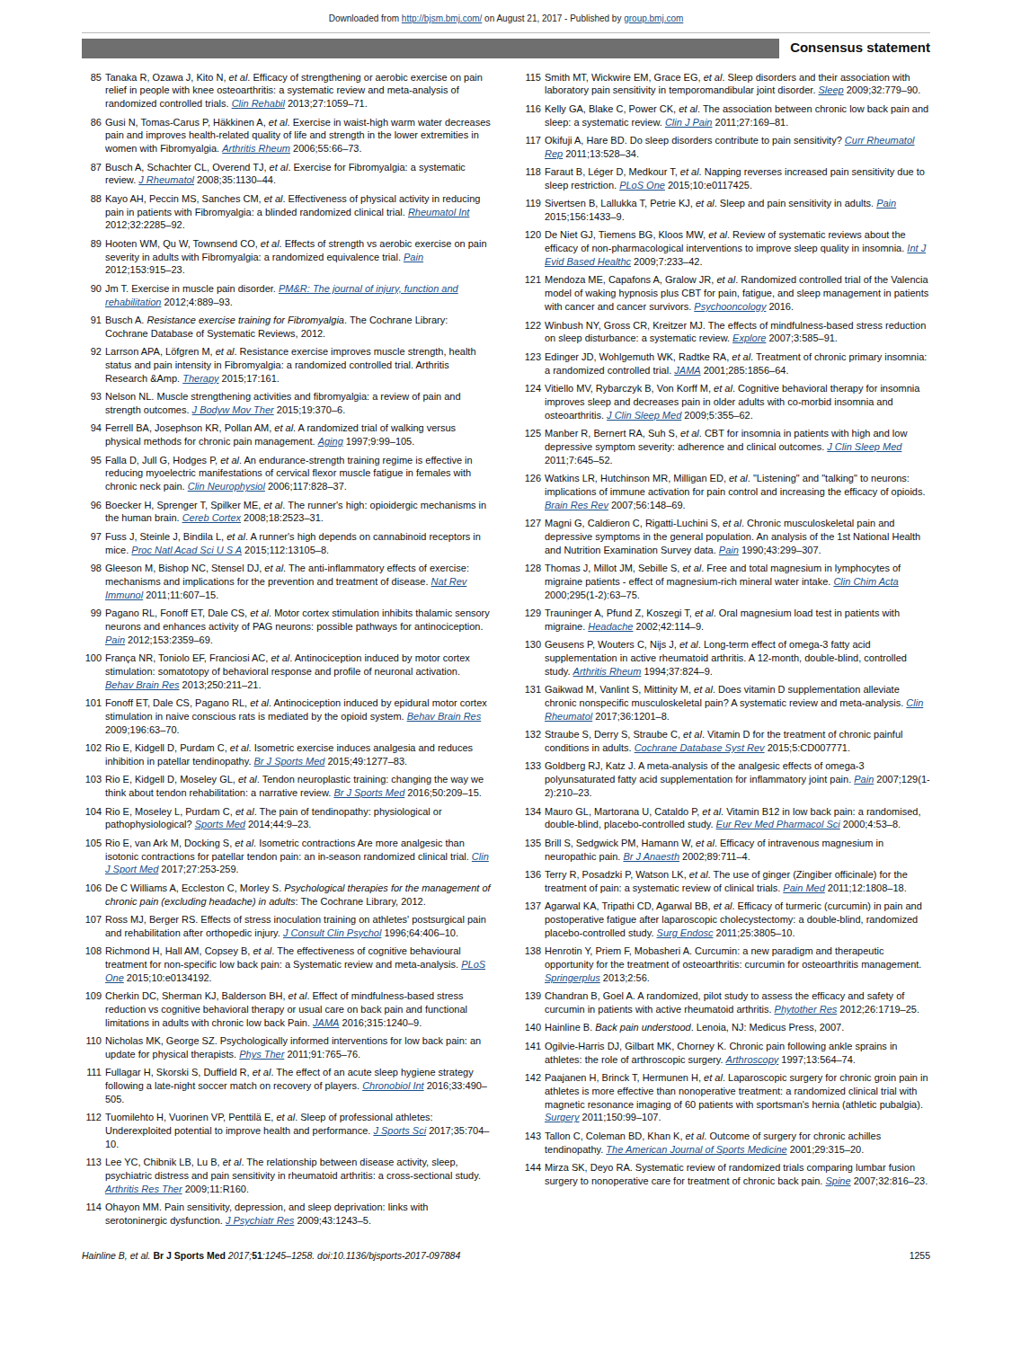Downloaded from http://bjsm.bmj.com/ on August 21, 2017 - Published by group.bmj.com
Consensus statement
85 Tanaka R, Ozawa J, Kito N, et al. Efficacy of strengthening or aerobic exercise on pain relief in people with knee osteoarthritis: a systematic review and meta-analysis of randomized controlled trials. Clin Rehabil 2013;27:1059–71.
86 Gusi N, Tomas-Carus P, Häkkinen A, et al. Exercise in waist-high warm water decreases pain and improves health-related quality of life and strength in the lower extremities in women with Fibromyalgia. Arthritis Rheum 2006;55:66–73.
87 Busch A, Schachter CL, Overend TJ, et al. Exercise for Fibromyalgia: a systematic review. J Rheumatol 2008;35:1130–44.
88 Kayo AH, Peccin MS, Sanches CM, et al. Effectiveness of physical activity in reducing pain in patients with Fibromyalgia: a blinded randomized clinical trial. Rheumatol Int 2012;32:2285–92.
89 Hooten WM, Qu W, Townsend CO, et al. Effects of strength vs aerobic exercise on pain severity in adults with Fibromyalgia: a randomized equivalence trial. Pain 2012;153:915–23.
90 Jm T. Exercise in muscle pain disorder. PM&R: The journal of injury, function and rehabilitation 2012;4:889–93.
91 Busch A. Resistance exercise training for Fibromyalgia. The Cochrane Library: Cochrane Database of Systematic Reviews, 2012.
92 Larrson APA, Löfgren M, et al. Resistance exercise improves muscle strength, health status and pain intensity in Fibromyalgia: a randomized controlled trial. Arthritis Research &Amp. Therapy 2015;17:161.
93 Nelson NL. Muscle strengthening activities and fibromyalgia: a review of pain and strength outcomes. J Bodyw Mov Ther 2015;19:370–6.
94 Ferrell BA, Josephson KR, Pollan AM, et al. A randomized trial of walking versus physical methods for chronic pain management. Aging 1997;9:99–105.
95 Falla D, Jull G, Hodges P, et al. An endurance-strength training regime is effective in reducing myoelectric manifestations of cervical flexor muscle fatigue in females with chronic neck pain. Clin Neurophysiol 2006;117:828–37.
96 Boecker H, Sprenger T, Spilker ME, et al. The runner's high: opioidergic mechanisms in the human brain. Cereb Cortex 2008;18:2523–31.
97 Fuss J, Steinle J, Bindila L, et al. A runner's high depends on cannabinoid receptors in mice. Proc Natl Acad Sci U S A 2015;112:13105–8.
98 Gleeson M, Bishop NC, Stensel DJ, et al. The anti-inflammatory effects of exercise: mechanisms and implications for the prevention and treatment of disease. Nat Rev Immunol 2011;11:607–15.
99 Pagano RL, Fonoff ET, Dale CS, et al. Motor cortex stimulation inhibits thalamic sensory neurons and enhances activity of PAG neurons: possible pathways for antinociception. Pain 2012;153:2359–69.
100 França NR, Toniolo EF, Franciosi AC, et al. Antinociception induced by motor cortex stimulation: somatotopy of behavioral response and profile of neuronal activation. Behav Brain Res 2013;250:211–21.
101 Fonoff ET, Dale CS, Pagano RL, et al. Antinociception induced by epidural motor cortex stimulation in naive conscious rats is mediated by the opioid system. Behav Brain Res 2009;196:63–70.
102 Rio E, Kidgell D, Purdam C, et al. Isometric exercise induces analgesia and reduces inhibition in patellar tendinopathy. Br J Sports Med 2015;49:1277–83.
103 Rio E, Kidgell D, Moseley GL, et al. Tendon neuroplastic training: changing the way we think about tendon rehabilitation: a narrative review. Br J Sports Med 2016;50:209–15.
104 Rio E, Moseley L, Purdam C, et al. The pain of tendinopathy: physiological or pathophysiological? Sports Med 2014;44:9–23.
105 Rio E, van Ark M, Docking S, et al. Isometric contractions Are more analgesic than isotonic contractions for patellar tendon pain: an in-season randomized clinical trial. Clin J Sport Med 2017;27:253-259.
106 De C Williams A, Eccleston C, Morley S. Psychological therapies for the management of chronic pain (excluding headache) in adults: The Cochrane Library, 2012.
107 Ross MJ, Berger RS. Effects of stress inoculation training on athletes' postsurgical pain and rehabilitation after orthopedic injury. J Consult Clin Psychol 1996;64:406–10.
108 Richmond H, Hall AM, Copsey B, et al. The effectiveness of cognitive behavioural treatment for non-specific low back pain: a Systematic review and meta-analysis. PLoS One 2015;10:e0134192.
109 Cherkin DC, Sherman KJ, Balderson BH, et al. Effect of mindfulness-based stress reduction vs cognitive behavioral therapy or usual care on back pain and functional limitations in adults with chronic low back Pain. JAMA 2016;315:1240–9.
110 Nicholas MK, George SZ. Psychologically informed interventions for low back pain: an update for physical therapists. Phys Ther 2011;91:765–76.
111 Fullagar H, Skorski S, Duffield R, et al. The effect of an acute sleep hygiene strategy following a late-night soccer match on recovery of players. Chronobiol Int 2016;33:490–505.
112 Tuomilehto H, Vuorinen VP, Penttilä E, et al. Sleep of professional athletes: Underexploited potential to improve health and performance. J Sports Sci 2017;35:704–10.
113 Lee YC, Chibnik LB, Lu B, et al. The relationship between disease activity, sleep, psychiatric distress and pain sensitivity in rheumatoid arthritis: a cross-sectional study. Arthritis Res Ther 2009;11:R160.
114 Ohayon MM. Pain sensitivity, depression, and sleep deprivation: links with serotoninergic dysfunction. J Psychiatr Res 2009;43:1243–5.
115 Smith MT, Wickwire EM, Grace EG, et al. Sleep disorders and their association with laboratory pain sensitivity in temporomandibular joint disorder. Sleep 2009;32:779–90.
116 Kelly GA, Blake C, Power CK, et al. The association between chronic low back pain and sleep: a systematic review. Clin J Pain 2011;27:169–81.
117 Okifuji A, Hare BD. Do sleep disorders contribute to pain sensitivity? Curr Rheumatol Rep 2011;13:528–34.
118 Faraut B, Léger D, Medkour T, et al. Napping reverses increased pain sensitivity due to sleep restriction. PLoS One 2015;10:e0117425.
119 Sivertsen B, Lallukka T, Petrie KJ, et al. Sleep and pain sensitivity in adults. Pain 2015;156:1433–9.
120 De Niet GJ, Tiemens BG, Kloos MW, et al. Review of systematic reviews about the efficacy of non-pharmacological interventions to improve sleep quality in insomnia. Int J Evid Based Healthc 2009;7:233–42.
121 Mendoza ME, Capafons A, Gralow JR, et al. Randomized controlled trial of the Valencia model of waking hypnosis plus CBT for pain, fatigue, and sleep management in patients with cancer and cancer survivors. Psychooncology 2016.
122 Winbush NY, Gross CR, Kreitzer MJ. The effects of mindfulness-based stress reduction on sleep disturbance: a systematic review. Explore 2007;3:585–91.
123 Edinger JD, Wohlgemuth WK, Radtke RA, et al. Treatment of chronic primary insomnia: a randomized controlled trial. JAMA 2001;285:1856–64.
124 Vitiello MV, Rybarczyk B, Von Korff M, et al. Cognitive behavioral therapy for insomnia improves sleep and decreases pain in older adults with co-morbid insomnia and osteoarthritis. J Clin Sleep Med 2009;5:355–62.
125 Manber R, Bernert RA, Suh S, et al. CBT for insomnia in patients with high and low depressive symptom severity: adherence and clinical outcomes. J Clin Sleep Med 2011;7:645–52.
126 Watkins LR, Hutchinson MR, Milligan ED, et al. "Listening" and "talking" to neurons: implications of immune activation for pain control and increasing the efficacy of opioids. Brain Res Rev 2007;56:148–69.
127 Magni G, Caldieron C, Rigatti-Luchini S, et al. Chronic musculoskeletal pain and depressive symptoms in the general population. An analysis of the 1st National Health and Nutrition Examination Survey data. Pain 1990;43:299–307.
128 Thomas J, Millot JM, Sebille S, et al. Free and total magnesium in lymphocytes of migraine patients - effect of magnesium-rich mineral water intake. Clin Chim Acta 2000;295(1-2):63–75.
129 Trauninger A, Pfund Z, Koszegi T, et al. Oral magnesium load test in patients with migraine. Headache 2002;42:114–9.
130 Geusens P, Wouters C, Nijs J, et al. Long-term effect of omega-3 fatty acid supplementation in active rheumatoid arthritis. A 12-month, double-blind, controlled study. Arthritis Rheum 1994;37:824–9.
131 Gaikwad M, Vanlint S, Mittinity M, et al. Does vitamin D supplementation alleviate chronic nonspecific musculoskeletal pain? A systematic review and meta-analysis. Clin Rheumatol 2017;36:1201–8.
132 Straube S, Derry S, Straube C, et al. Vitamin D for the treatment of chronic painful conditions in adults. Cochrane Database Syst Rev 2015;5:CD007771.
133 Goldberg RJ, Katz J. A meta-analysis of the analgesic effects of omega-3 polyunsaturated fatty acid supplementation for inflammatory joint pain. Pain 2007;129(1-2):210–23.
134 Mauro GL, Martorana U, Cataldo P, et al. Vitamin B12 in low back pain: a randomised, double-blind, placebo-controlled study. Eur Rev Med Pharmacol Sci 2000;4:53–8.
135 Brill S, Sedgwick PM, Hamann W, et al. Efficacy of intravenous magnesium in neuropathic pain. Br J Anaesth 2002;89:711–4.
136 Terry R, Posadzki P, Watson LK, et al. The use of ginger (Zingiber officinale) for the treatment of pain: a systematic review of clinical trials. Pain Med 2011;12:1808–18.
137 Agarwal KA, Tripathi CD, Agarwal BB, et al. Efficacy of turmeric (curcumin) in pain and postoperative fatigue after laparoscopic cholecystectomy: a double-blind, randomized placebo-controlled study. Surg Endosc 2011;25:3805–10.
138 Henrotin Y, Priem F, Mobasheri A. Curcumin: a new paradigm and therapeutic opportunity for the treatment of osteoarthritis: curcumin for osteoarthritis management. Springerplus 2013;2:56.
139 Chandran B, Goel A. A randomized, pilot study to assess the efficacy and safety of curcumin in patients with active rheumatoid arthritis. Phytother Res 2012;26:1719–25.
140 Hainline B. Back pain understood. Lenoia, NJ: Medicus Press, 2007.
141 Ogilvie-Harris DJ, Gilbart MK, Chorney K. Chronic pain following ankle sprains in athletes: the role of arthroscopic surgery. Arthroscopy 1997;13:564–74.
142 Paajanen H, Brinck T, Hermunen H, et al. Laparoscopic surgery for chronic groin pain in athletes is more effective than nonoperative treatment: a randomized clinical trial with magnetic resonance imaging of 60 patients with sportsman's hernia (athletic pubalgia). Surgery 2011;150:99–107.
143 Tallon C, Coleman BD, Khan K, et al. Outcome of surgery for chronic achilles tendinopathy. The American Journal of Sports Medicine 2001;29:315–20.
144 Mirza SK, Deyo RA. Systematic review of randomized trials comparing lumbar fusion surgery to nonoperative care for treatment of chronic back pain. Spine 2007;32:816–23.
Hainline B, et al. Br J Sports Med 2017;51:1245–1258. doi:10.1136/bjsports-2017-097884
1255